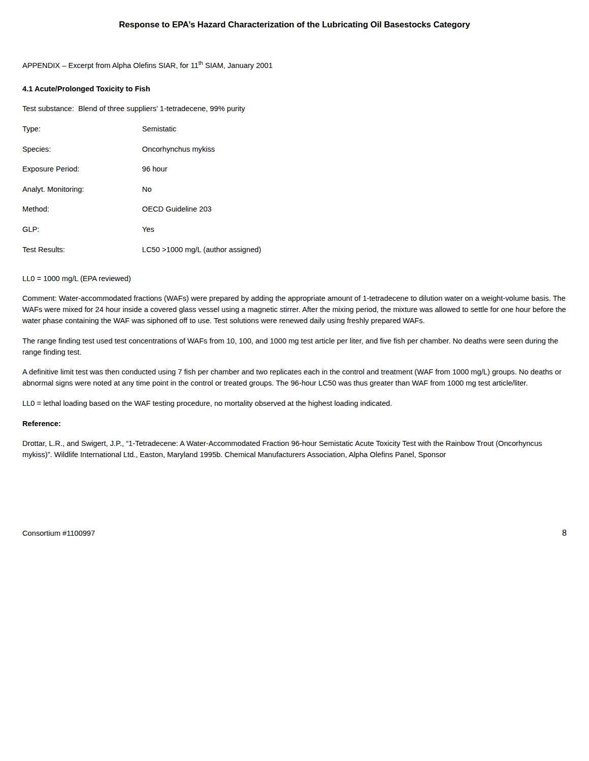Response to EPA’s Hazard Characterization of the Lubricating Oil Basestocks Category
APPENDIX – Excerpt from Alpha Olefins SIAR, for 11th SIAM, January 2001
4.1 Acute/Prolonged Toxicity to Fish
Test substance: Blend of three suppliers’ 1-tetradecene, 99% purity
| Type: | Semistatic |
| Species: | Oncorhynchus mykiss |
| Exposure Period: | 96 hour |
| Analyt. Monitoring: | No |
| Method: | OECD Guideline 203 |
| GLP: | Yes |
| Test Results: | LC50 >1000 mg/L (author assigned) |
LL0 = 1000 mg/L (EPA reviewed)
Comment: Water-accommodated fractions (WAFs) were prepared by adding the appropriate amount of 1-tetradecene to dilution water on a weight-volume basis. The WAFs were mixed for 24 hour inside a covered glass vessel using a magnetic stirrer. After the mixing period, the mixture was allowed to settle for one hour before the water phase containing the WAF was siphoned off to use. Test solutions were renewed daily using freshly prepared WAFs.
The range finding test used test concentrations of WAFs from 10, 100, and 1000 mg test article per liter, and five fish per chamber. No deaths were seen during the range finding test.
A definitive limit test was then conducted using 7 fish per chamber and two replicates each in the control and treatment (WAF from 1000 mg/L) groups. No deaths or abnormal signs were noted at any time point in the control or treated groups. The 96-hour LC50 was thus greater than WAF from 1000 mg test article/liter.
LL0 = lethal loading based on the WAF testing procedure, no mortality observed at the highest loading indicated.
Reference:
Drottar, L.R., and Swigert, J.P., “1-Tetradecene: A Water-Accommodated Fraction 96-hour Semistatic Acute Toxicity Test with the Rainbow Trout (Oncorhyncus mykiss)”. Wildlife International Ltd., Easton, Maryland 1995b. Chemical Manufacturers Association, Alpha Olefins Panel, Sponsor
Consortium #1100997 8